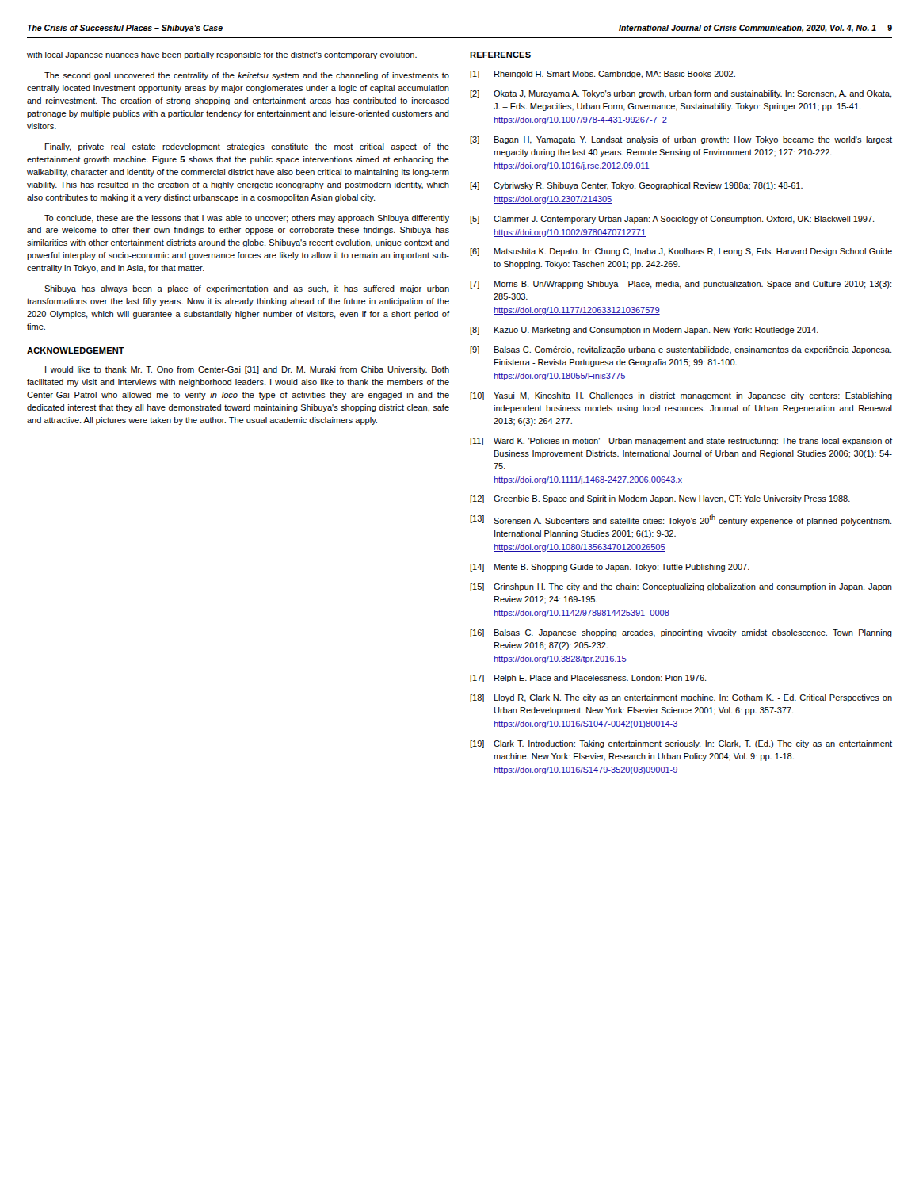The Crisis of Successful Places – Shibuya's Case International Journal of Crisis Communication, 2020, Vol. 4, No. 19
with local Japanese nuances have been partially responsible for the district's contemporary evolution.
The second goal uncovered the centrality of the keiretsu system and the channeling of investments to centrally located investment opportunity areas by major conglomerates under a logic of capital accumulation and reinvestment. The creation of strong shopping and entertainment areas has contributed to increased patronage by multiple publics with a particular tendency for entertainment and leisure-oriented customers and visitors.
Finally, private real estate redevelopment strategies constitute the most critical aspect of the entertainment growth machine. Figure 5 shows that the public space interventions aimed at enhancing the walkability, character and identity of the commercial district have also been critical to maintaining its long-term viability. This has resulted in the creation of a highly energetic iconography and postmodern identity, which also contributes to making it a very distinct urbanscape in a cosmopolitan Asian global city.
To conclude, these are the lessons that I was able to uncover; others may approach Shibuya differently and are welcome to offer their own findings to either oppose or corroborate these findings. Shibuya has similarities with other entertainment districts around the globe. Shibuya's recent evolution, unique context and powerful interplay of socio-economic and governance forces are likely to allow it to remain an important sub-centrality in Tokyo, and in Asia, for that matter.
Shibuya has always been a place of experimentation and as such, it has suffered major urban transformations over the last fifty years. Now it is already thinking ahead of the future in anticipation of the 2020 Olympics, which will guarantee a substantially higher number of visitors, even if for a short period of time.
ACKNOWLEDGEMENT
I would like to thank Mr. T. Ono from Center-Gai [31] and Dr. M. Muraki from Chiba University. Both facilitated my visit and interviews with neighborhood leaders. I would also like to thank the members of the Center-Gai Patrol who allowed me to verify in loco the type of activities they are engaged in and the dedicated interest that they all have demonstrated toward maintaining Shibuya's shopping district clean, safe and attractive. All pictures were taken by the author. The usual academic disclaimers apply.
REFERENCES
[1] Rheingold H. Smart Mobs. Cambridge, MA: Basic Books 2002.
[2] Okata J, Murayama A. Tokyo's urban growth, urban form and sustainability. In: Sorensen, A. and Okata, J. – Eds. Megacities, Urban Form, Governance, Sustainability. Tokyo: Springer 2011; pp. 15-41. https://doi.org/10.1007/978-4-431-99267-7_2
[3] Bagan H, Yamagata Y. Landsat analysis of urban growth: How Tokyo became the world's largest megacity during the last 40 years. Remote Sensing of Environment 2012; 127: 210-222. https://doi.org/10.1016/j.rse.2012.09.011
[4] Cybriwsky R. Shibuya Center, Tokyo. Geographical Review 1988a; 78(1): 48-61. https://doi.org/10.2307/214305
[5] Clammer J. Contemporary Urban Japan: A Sociology of Consumption. Oxford, UK: Blackwell 1997. https://doi.org/10.1002/9780470712771
[6] Matsushita K. Depato. In: Chung C, Inaba J, Koolhaas R, Leong S, Eds. Harvard Design School Guide to Shopping. Tokyo: Taschen 2001; pp. 242-269.
[7] Morris B. Un/Wrapping Shibuya - Place, media, and punctualization. Space and Culture 2010; 13(3): 285-303. https://doi.org/10.1177/1206331210367579
[8] Kazuo U. Marketing and Consumption in Modern Japan. New York: Routledge 2014.
[9] Balsas C. Comércio, revitalização urbana e sustentabilidade, ensinamentos da experiência Japonesa. Finisterra - Revista Portuguesa de Geografia 2015; 99: 81-100. https://doi.org/10.18055/Finis3775
[10] Yasui M, Kinoshita H. Challenges in district management in Japanese city centers: Establishing independent business models using local resources. Journal of Urban Regeneration and Renewal 2013; 6(3): 264-277.
[11] Ward K. 'Policies in motion' - Urban management and state restructuring: The trans-local expansion of Business Improvement Districts. International Journal of Urban and Regional Studies 2006; 30(1): 54-75. https://doi.org/10.1111/j.1468-2427.2006.00643.x
[12] Greenbie B. Space and Spirit in Modern Japan. New Haven, CT: Yale University Press 1988.
[13] Sorensen A. Subcenters and satellite cities: Tokyo's 20th century experience of planned polycentrism. International Planning Studies 2001; 6(1): 9-32. https://doi.org/10.1080/13563470120026505
[14] Mente B. Shopping Guide to Japan. Tokyo: Tuttle Publishing 2007.
[15] Grinshpun H. The city and the chain: Conceptualizing globalization and consumption in Japan. Japan Review 2012; 24: 169-195. https://doi.org/10.1142/9789814425391_0008
[16] Balsas C. Japanese shopping arcades, pinpointing vivacity amidst obsolescence. Town Planning Review 2016; 87(2): 205-232. https://doi.org/10.3828/tpr.2016.15
[17] Relph E. Place and Placelessness. London: Pion 1976.
[18] Lloyd R, Clark N. The city as an entertainment machine. In: Gotham K. - Ed. Critical Perspectives on Urban Redevelopment. New York: Elsevier Science 2001; Vol. 6: pp. 357-377. https://doi.org/10.1016/S1047-0042(01)80014-3
[19] Clark T. Introduction: Taking entertainment seriously. In: Clark, T. (Ed.) The city as an entertainment machine. New York: Elsevier, Research in Urban Policy 2004; Vol. 9: pp. 1-18. https://doi.org/10.1016/S1479-3520(03)09001-9